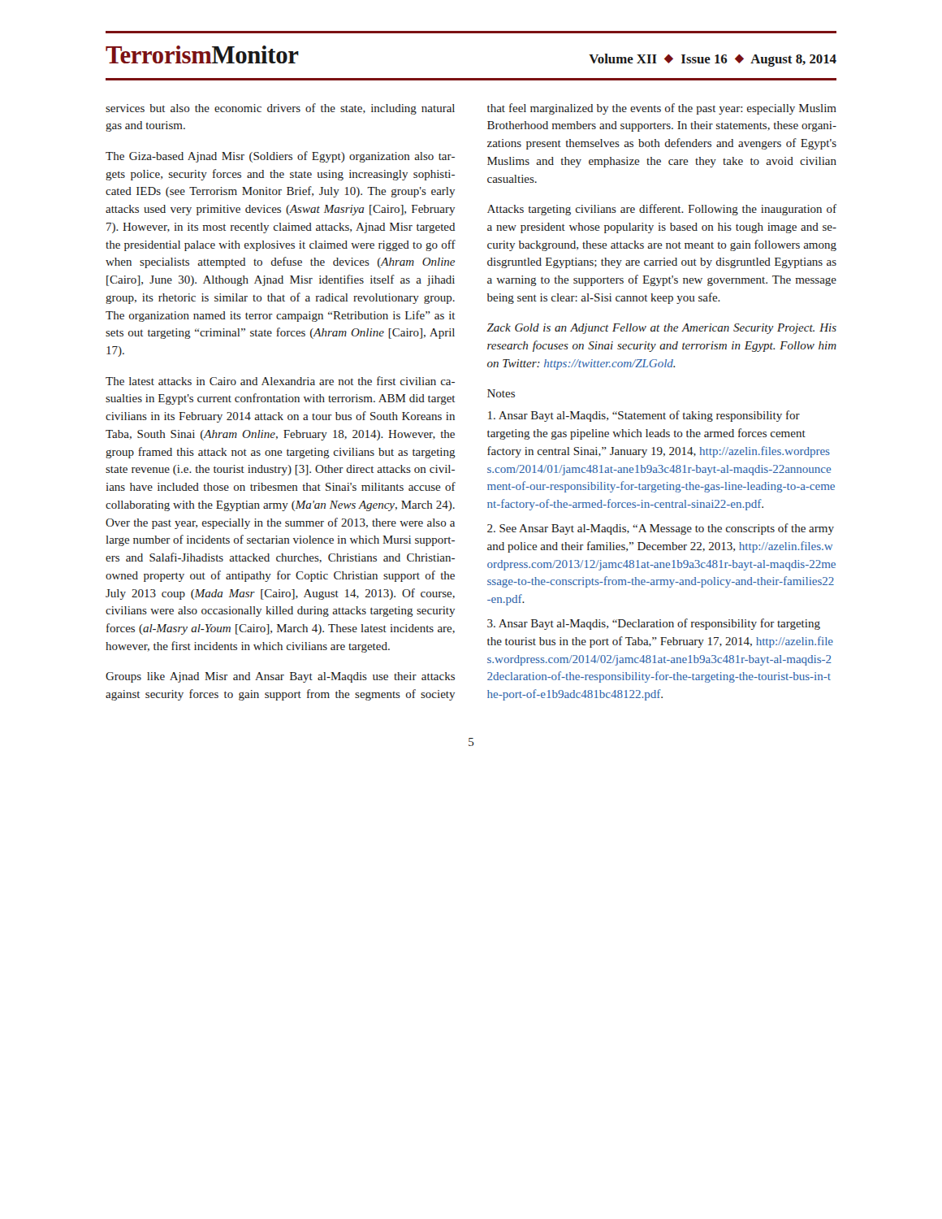Terrorism Monitor
Volume XII ◆ Issue 16 ◆ August 8, 2014
services but also the economic drivers of the state, including natural gas and tourism.
The Giza-based Ajnad Misr (Soldiers of Egypt) organization also targets police, security forces and the state using increasingly sophisticated IEDs (see Terrorism Monitor Brief, July 10). The group's early attacks used very primitive devices (Aswat Masriya [Cairo], February 7). However, in its most recently claimed attacks, Ajnad Misr targeted the presidential palace with explosives it claimed were rigged to go off when specialists attempted to defuse the devices (Ahram Online [Cairo], June 30). Although Ajnad Misr identifies itself as a jihadi group, its rhetoric is similar to that of a radical revolutionary group. The organization named its terror campaign “Retribution is Life” as it sets out targeting “criminal” state forces (Ahram Online [Cairo], April 17).
The latest attacks in Cairo and Alexandria are not the first civilian casualties in Egypt's current confrontation with terrorism. ABM did target civilians in its February 2014 attack on a tour bus of South Koreans in Taba, South Sinai (Ahram Online, February 18, 2014). However, the group framed this attack not as one targeting civilians but as targeting state revenue (i.e. the tourist industry) [3]. Other direct attacks on civilians have included those on tribesmen that Sinai's militants accuse of collaborating with the Egyptian army (Ma'an News Agency, March 24). Over the past year, especially in the summer of 2013, there were also a large number of incidents of sectarian violence in which Mursi supporters and Salafi-Jihadists attacked churches, Christians and Christian-owned property out of antipathy for Coptic Christian support of the July 2013 coup (Mada Masr [Cairo], August 14, 2013). Of course, civilians were also occasionally killed during attacks targeting security forces (al-Masry al-Youm [Cairo], March 4). These latest incidents are, however, the first incidents in which civilians are targeted.
Groups like Ajnad Misr and Ansar Bayt al-Maqdis use their attacks against security forces to gain support from the segments of society that feel marginalized by the events of the past year: especially Muslim Brotherhood members and supporters. In their statements, these organizations present themselves as both defenders and avengers of Egypt's Muslims and they emphasize the care they take to avoid civilian casualties.
Attacks targeting civilians are different. Following the inauguration of a new president whose popularity is based on his tough image and security background, these attacks are not meant to gain followers among disgruntled Egyptians; they are carried out by disgruntled Egyptians as a warning to the supporters of Egypt's new government. The message being sent is clear: al-Sisi cannot keep you safe.
Zack Gold is an Adjunct Fellow at the American Security Project. His research focuses on Sinai security and terrorism in Egypt. Follow him on Twitter: https://twitter.com/ZLGold.
Notes
1. Ansar Bayt al-Maqdis, “Statement of taking responsibility for targeting the gas pipeline which leads to the armed forces cement factory in central Sinai,” January 19, 2014, http://azelin.files.wordpress.com/2014/01/jamc481at-ane1b9a3c481r-bayt-al-maqdis-22announcement-of-our-responsibility-for-targeting-the-gas-line-leading-to-a-cement-factory-of-the-armed-forces-in-central-sinai22-en.pdf.
2. See Ansar Bayt al-Maqdis, “A Message to the conscripts of the army and police and their families,” December 22, 2013, http://azelin.files.wordpress.com/2013/12/jamc481at-ane1b9a3c481r-bayt-al-maqdis-22message-to-the-conscripts-from-the-army-and-policy-and-their-families22-en.pdf.
3. Ansar Bayt al-Maqdis, “Declaration of responsibility for targeting the tourist bus in the port of Taba,” February 17, 2014, http://azelin.files.wordpress.com/2014/02/jamc481at-ane1b9a3c481r-bayt-al-maqdis-22declaration-of-the-responsibility-for-the-targeting-the-tourist-bus-in-the-port-of-e1b9adc481bc48122.pdf.
5